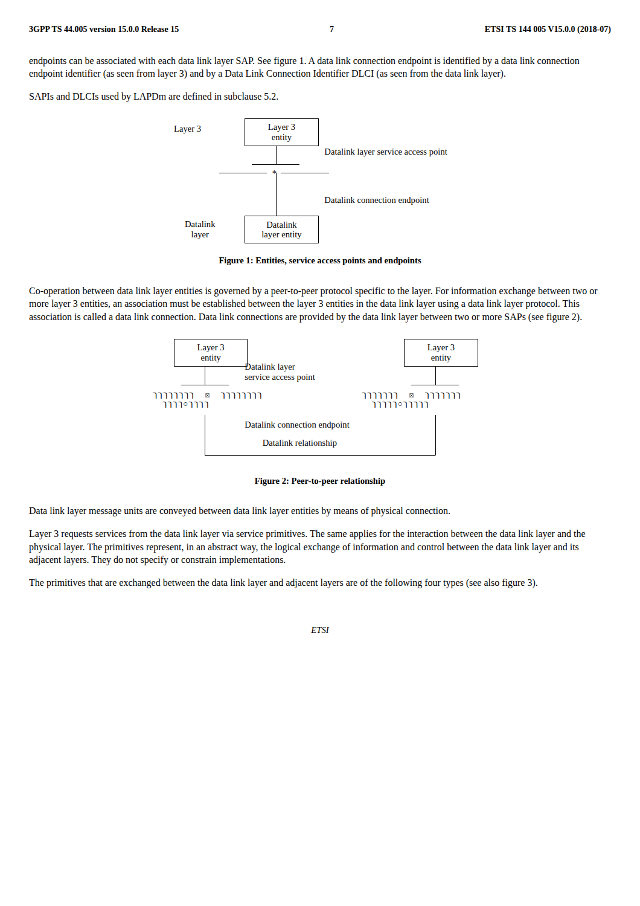3GPP TS 44.005 version 15.0.0 Release 15 7 ETSI TS 144 005 V15.0.0 (2018-07)
endpoints can be associated with each data link layer SAP. See figure 1. A data link connection endpoint is identified by a data link connection endpoint identifier (as seen from layer 3) and by a Data Link Connection Identifier DLCI (as seen from the data link layer).
SAPIs and DLCIs used by LAPDm are defined in subclause 5.2.
Layer 3
Layer 3
entity
Datalink layer service access point
*
Datalink connection endpoint
Datalink
layer
Datalink
layer entity
Figure 1: Entities, service access points and endpoints
Co-operation between data link layer entities is governed by a peer-to-peer protocol specific to the layer. For information exchange between two or more layer 3 entities, an association must be established between the layer 3 entities in the data link layer using a data link layer protocol. This association is called a data link connection. Data link connections are provided by the data link layer between two or more SAPs (see figure 2).
Layer 3
entity
Layer 3
entity
Datalink layer
service access point
ךךךךךךךך ☒ ךךךךךךךך
ךךךך○ךךךך
ךךךךךךך ☒ ךךךךךךך
ךךךךך○ךךךךך
Datalink connection endpoint
Datalink relationship
Figure 2: Peer-to-peer relationship
Data link layer message units are conveyed between data link layer entities by means of physical connection.
Layer 3 requests services from the data link layer via service primitives. The same applies for the interaction between the data link layer and the physical layer. The primitives represent, in an abstract way, the logical exchange of information and control between the data link layer and its adjacent layers. They do not specify or constrain implementations.
The primitives that are exchanged between the data link layer and adjacent layers are of the following four types (see also figure 3).
ETSI